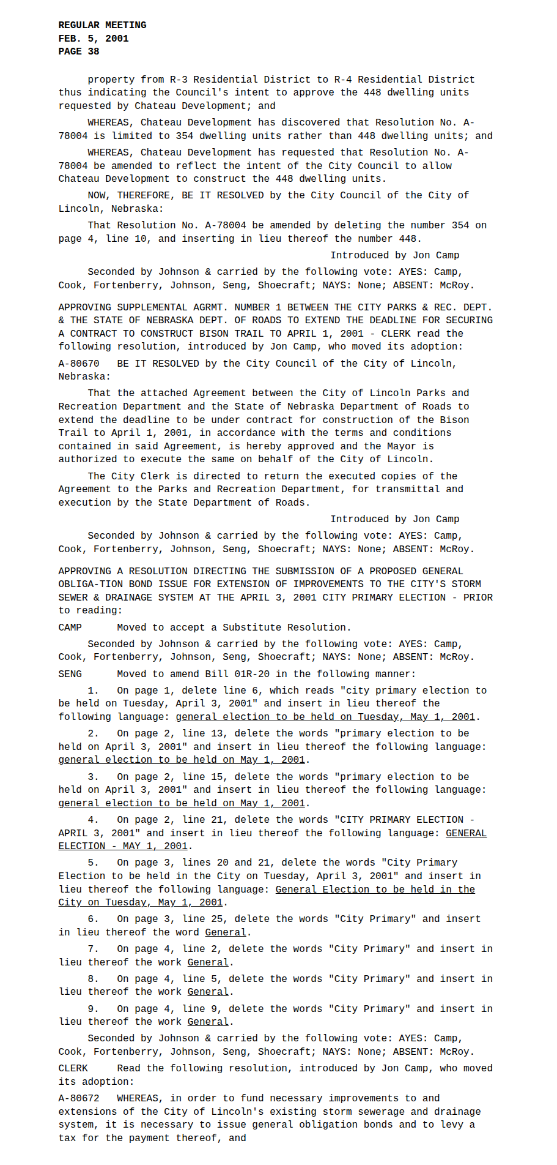REGULAR MEETING
FEB. 5, 2001
PAGE 38
property from R-3 Residential District to R-4 Residential District thus indicating the Council's intent to approve the 448 dwelling units requested by Chateau Development; and
WHEREAS, Chateau Development has discovered that Resolution No. A-78004 is limited to 354 dwelling units rather than 448 dwelling units; and
WHEREAS, Chateau Development has requested that Resolution No. A-78004 be amended to reflect the intent of the City Council to allow Chateau Development to construct the 448 dwelling units.
NOW, THEREFORE, BE IT RESOLVED by the City Council of the City of Lincoln, Nebraska:
That Resolution No. A-78004 be amended by deleting the number 354 on page 4, line 10, and inserting in lieu thereof the number 448.
Introduced by Jon Camp
Seconded by Johnson & carried by the following vote: AYES: Camp, Cook, Fortenberry, Johnson, Seng, Shoecraft; NAYS: None; ABSENT: McRoy.
APPROVING SUPPLEMENTAL AGRMT. NUMBER 1 BETWEEN THE CITY PARKS & REC. DEPT. & THE STATE OF NEBRASKA DEPT. OF ROADS TO EXTEND THE DEADLINE FOR SECURING A CONTRACT TO CONSTRUCT BISON TRAIL TO APRIL 1, 2001 - CLERK read the following resolution, introduced by Jon Camp, who moved its adoption:
A-80670 BE IT RESOLVED by the City Council of the City of Lincoln, Nebraska:
That the attached Agreement between the City of Lincoln Parks and Recreation Department and the State of Nebraska Department of Roads to extend the deadline to be under contract for construction of the Bison Trail to April 1, 2001, in accordance with the terms and conditions contained in said Agreement, is hereby approved and the Mayor is authorized to execute the same on behalf of the City of Lincoln.
The City Clerk is directed to return the executed copies of the Agreement to the Parks and Recreation Department, for transmittal and execution by the State Department of Roads.
Introduced by Jon Camp
Seconded by Johnson & carried by the following vote: AYES: Camp, Cook, Fortenberry, Johnson, Seng, Shoecraft; NAYS: None; ABSENT: McRoy.
APPROVING A RESOLUTION DIRECTING THE SUBMISSION OF A PROPOSED GENERAL OBLIGA-TION BOND ISSUE FOR EXTENSION OF IMPROVEMENTS TO THE CITY'S STORM SEWER & DRAINAGE SYSTEM AT THE APRIL 3, 2001 CITY PRIMARY ELECTION - PRIOR to reading:
CAMPMoved to accept a Substitute Resolution.
Seconded by Johnson & carried by the following vote: AYES: Camp, Cook, Fortenberry, Johnson, Seng, Shoecraft; NAYS: None; ABSENT: McRoy.
SENGMoved to amend Bill 01R-20 in the following manner:
1. On page 1, delete line 6, which reads "city primary election to be held on Tuesday, April 3, 2001" and insert in lieu thereof the following language: general election to be held on Tuesday, May 1, 2001.
2. On page 2, line 13, delete the words "primary election to be held on April 3, 2001" and insert in lieu thereof the following language: general election to be held on May 1, 2001.
3. On page 2, line 15, delete the words "primary election to be held on April 3, 2001" and insert in lieu thereof the following language: general election to be held on May 1, 2001.
4. On page 2, line 21, delete the words "CITY PRIMARY ELECTION - APRIL 3, 2001" and insert in lieu thereof the following language: GENERAL ELECTION - MAY 1, 2001.
5. On page 3, lines 20 and 21, delete the words "City Primary Election to be held in the City on Tuesday, April 3, 2001" and insert in lieu thereof the following language: General Election to be held in the City on Tuesday, May 1, 2001.
6. On page 3, line 25, delete the words "City Primary" and insert in lieu thereof the word General.
7. On page 4, line 2, delete the words "City Primary" and insert in lieu thereof the work General.
8. On page 4, line 5, delete the words "City Primary" and insert in lieu thereof the work General.
9. On page 4, line 9, delete the words "City Primary" and insert in lieu thereof the work General.
Seconded by Johnson & carried by the following vote: AYES: Camp, Cook, Fortenberry, Johnson, Seng, Shoecraft; NAYS: None; ABSENT: McRoy.
CLERKRead the following resolution, introduced by Jon Camp, who moved its adoption:
A-80672 WHEREAS, in order to fund necessary improvements to and extensions of the City of Lincoln's existing storm sewerage and drainage system, it is necessary to issue general obligation bonds and to levy a tax for the payment thereof, and